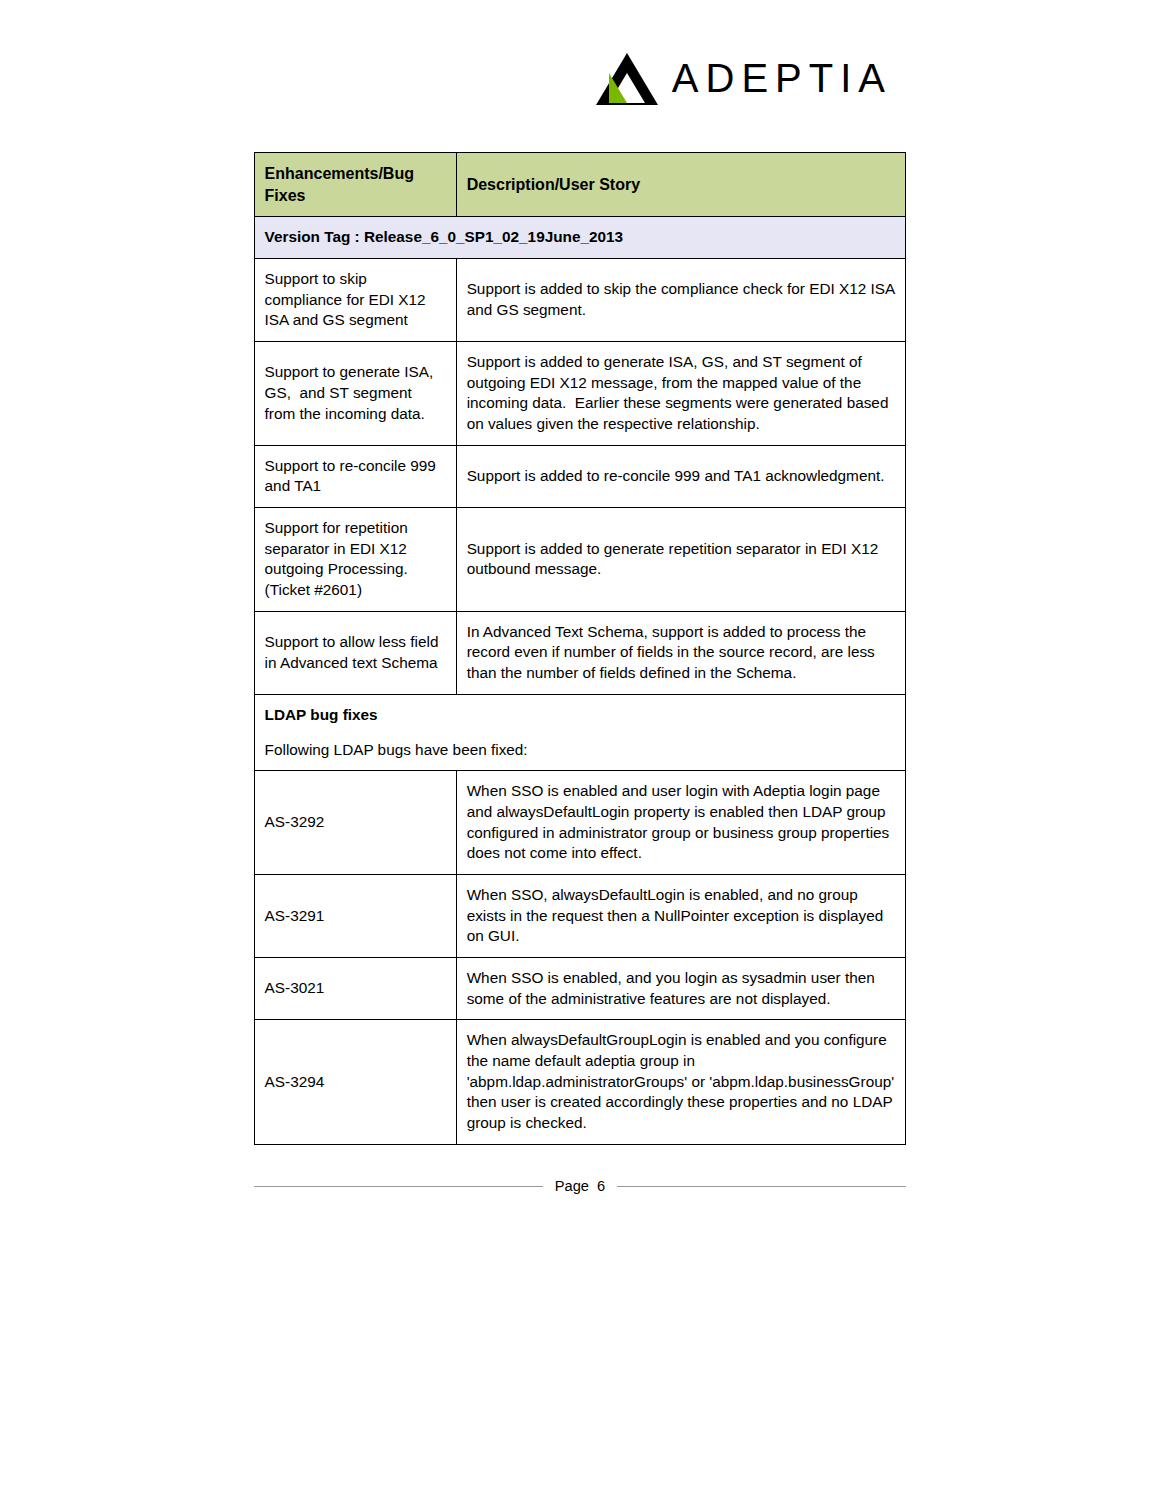ADEPTIA
| Enhancements/Bug Fixes | Description/User Story |
| --- | --- |
| Version Tag : Release_6_0_SP1_02_19June_2013 |
| Support to skip compliance for EDI X12 ISA and GS segment | Support is added to skip the compliance check for EDI X12 ISA and GS segment. |
| Support to generate ISA, GS, and ST segment from the incoming data. | Support is added to generate ISA, GS, and ST segment of outgoing EDI X12 message, from the mapped value of the incoming data. Earlier these segments were generated based on values given the respective relationship. |
| Support to re-concile 999 and TA1 | Support is added to re-concile 999 and TA1 acknowledgment. |
| Support for repetition separator in EDI X12 outgoing Processing. (Ticket #2601) | Support is added to generate repetition separator in EDI X12 outbound message. |
| Support to allow less field in Advanced text Schema | In Advanced Text Schema, support is added to process the record even if number of fields in the source record, are less than the number of fields defined in the Schema. |
| LDAP bug fixes Following LDAP bugs have been fixed: |
| AS-3292 | When SSO is enabled and user login with Adeptia login page and alwaysDefaultLogin property is enabled then LDAP group configured in administrator group or business group properties does not come into effect. |
| AS-3291 | When SSO, alwaysDefaultLogin is enabled, and no group exists in the request then a NullPointer exception is displayed on GUI. |
| AS-3021 | When SSO is enabled, and you login as sysadmin user then some of the administrative features are not displayed. |
| AS-3294 | When alwaysDefaultGroupLogin is enabled and you configure the name default adeptia group in 'abpm.ldap.administratorGroups' or 'abpm.ldap.businessGroup' then user is created accordingly these properties and no LDAP group is checked. |
Page 6